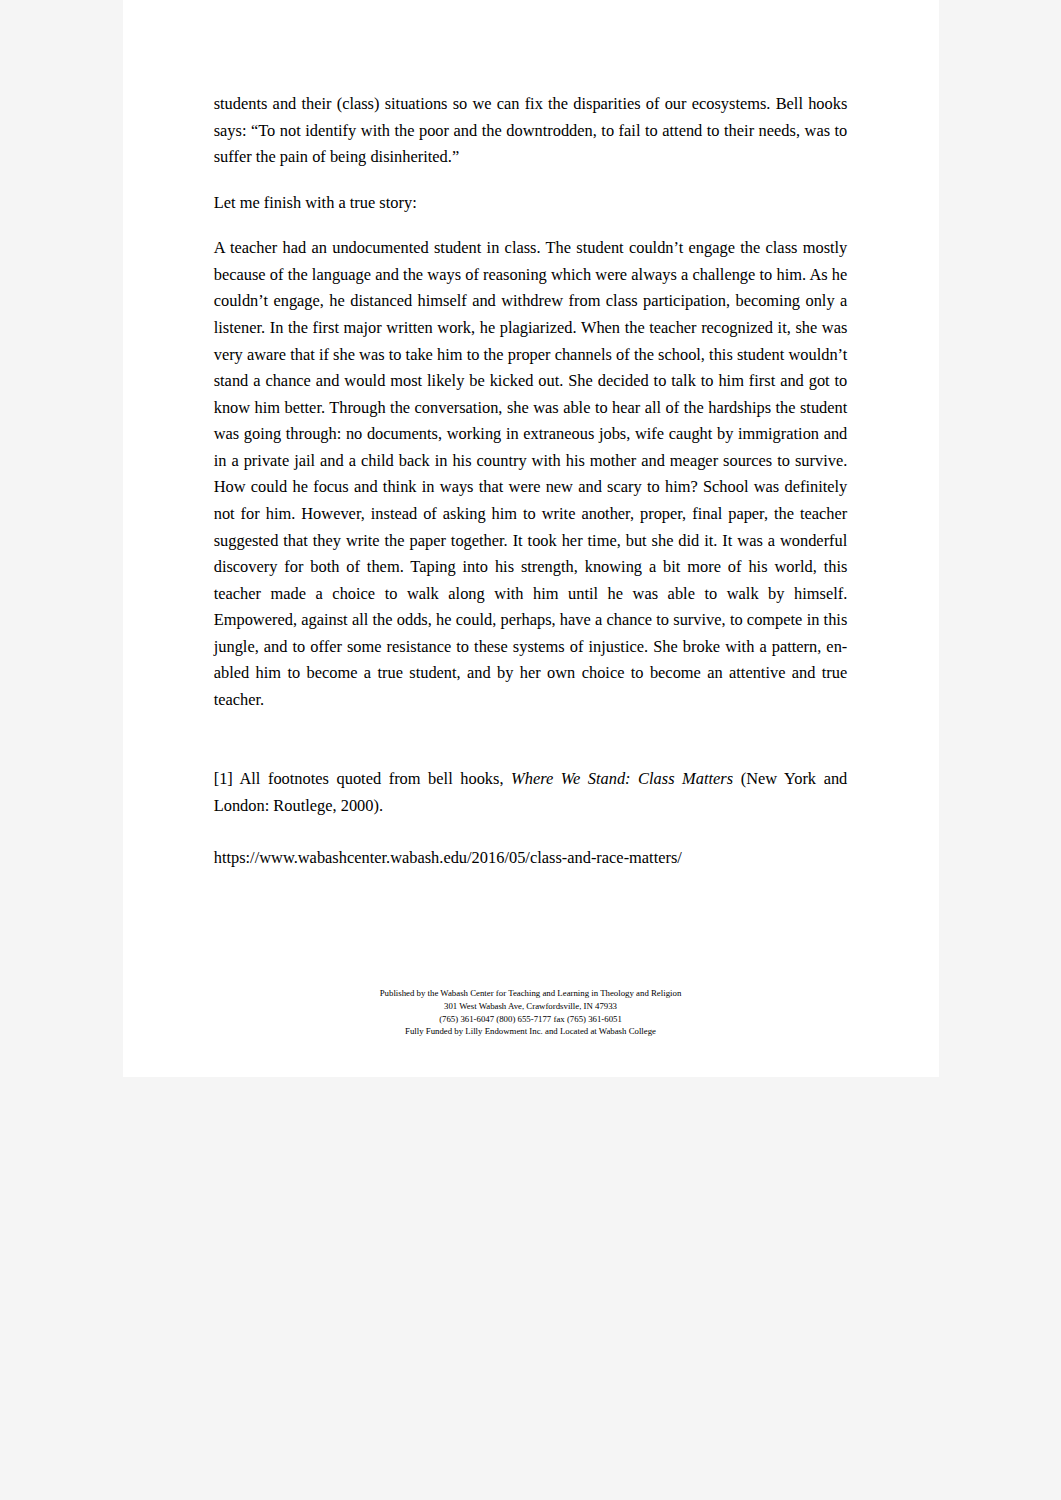students and their (class) situations so we can fix the disparities of our ecosystems. Bell hooks says: “To not identify with the poor and the downtrodden, to fail to attend to their needs, was to suffer the pain of being disinherited.”
Let me finish with a true story:
A teacher had an undocumented student in class. The student couldn’t engage the class mostly because of the language and the ways of reasoning which were always a challenge to him. As he couldn’t engage, he distanced himself and withdrew from class participation, becoming only a listener. In the first major written work, he plagiarized. When the teacher recognized it, she was very aware that if she was to take him to the proper channels of the school, this student wouldn’t stand a chance and would most likely be kicked out. She decided to talk to him first and got to know him better. Through the conversation, she was able to hear all of the hardships the student was going through: no documents, working in extraneous jobs, wife caught by immigration and in a private jail and a child back in his country with his mother and meager sources to survive. How could he focus and think in ways that were new and scary to him? School was definitely not for him. However, instead of asking him to write another, proper, final paper, the teacher suggested that they write the paper together. It took her time, but she did it. It was a wonderful discovery for both of them. Taping into his strength, knowing a bit more of his world, this teacher made a choice to walk along with him until he was able to walk by himself. Empowered, against all the odds, he could, perhaps, have a chance to survive, to compete in this jungle, and to offer some resistance to these systems of injustice. She broke with a pattern, enabled him to become a true student, and by her own choice to become an attentive and true teacher.
[1] All footnotes quoted from bell hooks, Where We Stand: Class Matters (New York and London: Routlege, 2000).
https://www.wabashcenter.wabash.edu/2016/05/class-and-race-matters/
Published by the Wabash Center for Teaching and Learning in Theology and Religion
301 West Wabash Ave, Crawfordsville, IN 47933
(765) 361-6047 (800) 655-7177 fax (765) 361-6051
Fully Funded by Lilly Endowment Inc. and Located at Wabash College